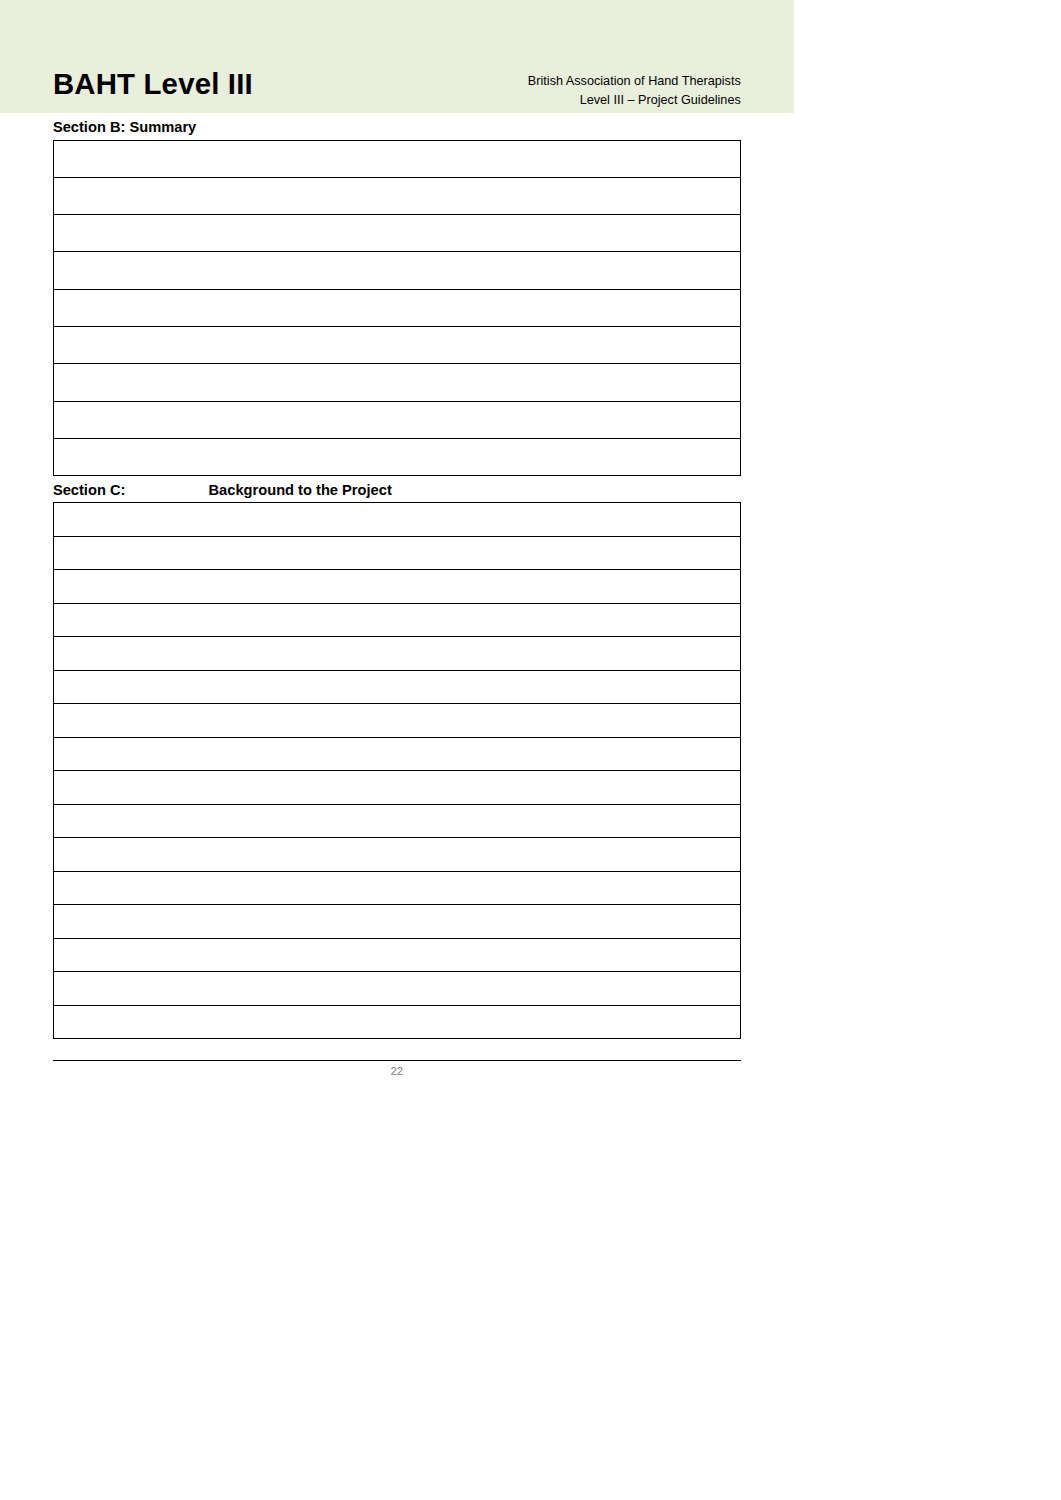BAHT Level III
British Association of Hand Therapists Level III – Project Guidelines
Section B: Summary
Section C: Background to the Project
22